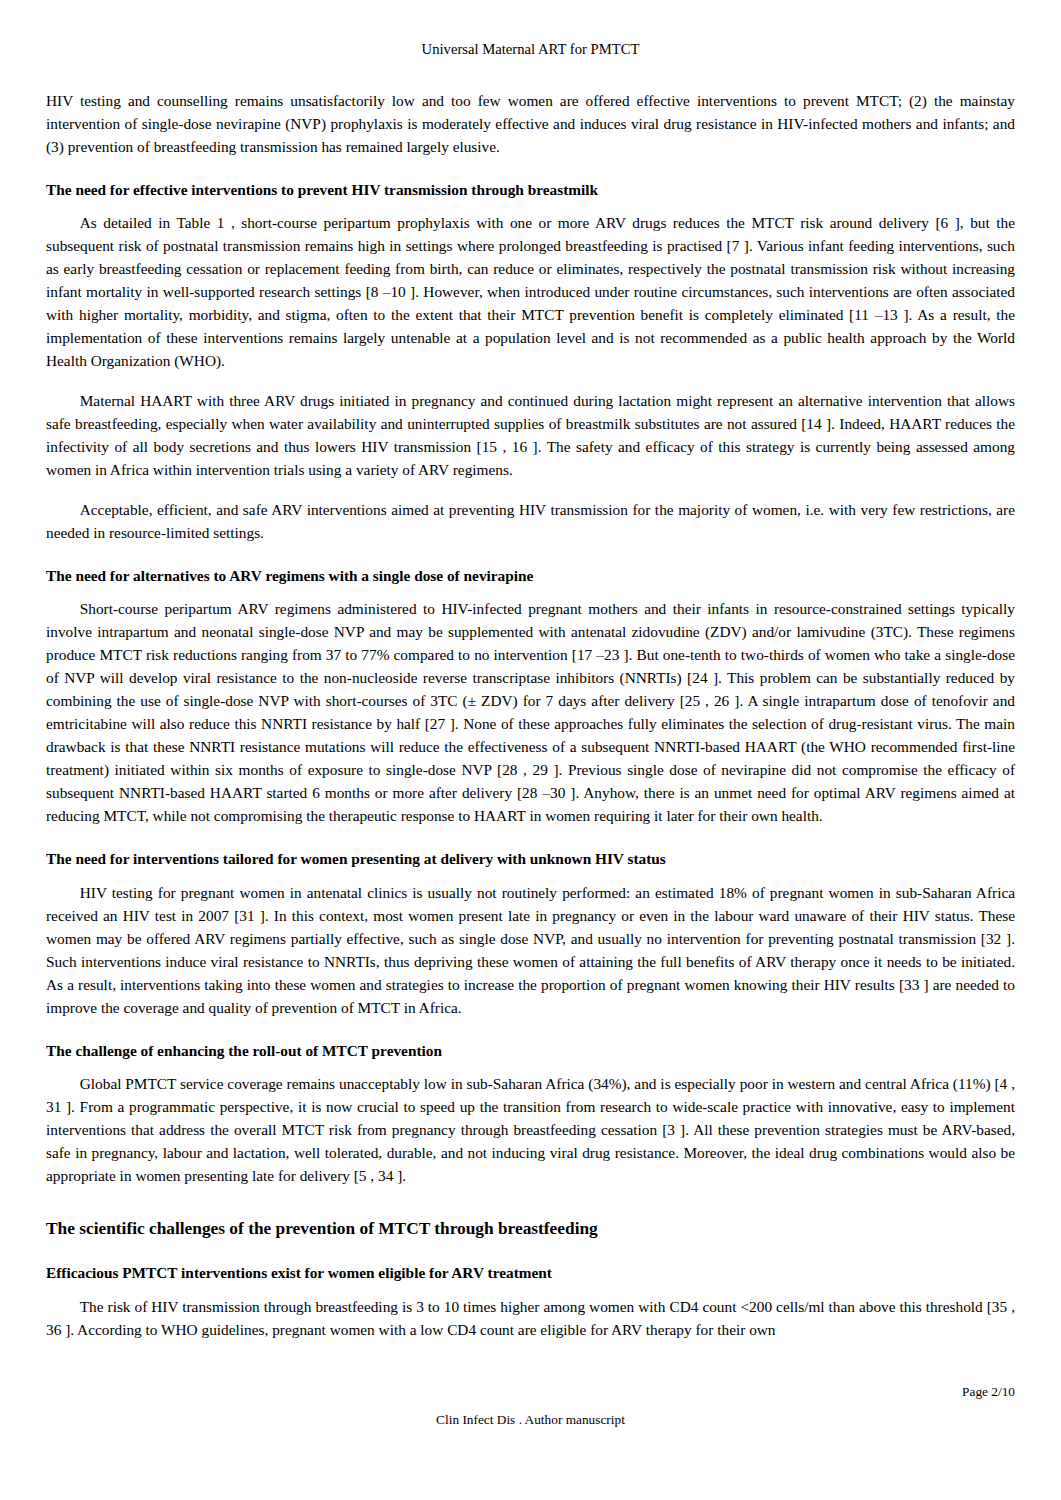Universal Maternal ART for PMTCT
HIV testing and counselling remains unsatisfactorily low and too few women are offered effective interventions to prevent MTCT; (2) the mainstay intervention of single-dose nevirapine (NVP) prophylaxis is moderately effective and induces viral drug resistance in HIV-infected mothers and infants; and (3) prevention of breastfeeding transmission has remained largely elusive.
The need for effective interventions to prevent HIV transmission through breastmilk
As detailed in Table 1 , short-course peripartum prophylaxis with one or more ARV drugs reduces the MTCT risk around delivery [6 ], but the subsequent risk of postnatal transmission remains high in settings where prolonged breastfeeding is practised [7 ]. Various infant feeding interventions, such as early breastfeeding cessation or replacement feeding from birth, can reduce or eliminates, respectively the postnatal transmission risk without increasing infant mortality in well-supported research settings [8 –10 ]. However, when introduced under routine circumstances, such interventions are often associated with higher mortality, morbidity, and stigma, often to the extent that their MTCT prevention benefit is completely eliminated [11 –13 ]. As a result, the implementation of these interventions remains largely untenable at a population level and is not recommended as a public health approach by the World Health Organization (WHO).
Maternal HAART with three ARV drugs initiated in pregnancy and continued during lactation might represent an alternative intervention that allows safe breastfeeding, especially when water availability and uninterrupted supplies of breastmilk substitutes are not assured [14 ]. Indeed, HAART reduces the infectivity of all body secretions and thus lowers HIV transmission [15 , 16 ]. The safety and efficacy of this strategy is currently being assessed among women in Africa within intervention trials using a variety of ARV regimens.
Acceptable, efficient, and safe ARV interventions aimed at preventing HIV transmission for the majority of women, i.e. with very few restrictions, are needed in resource-limited settings.
The need for alternatives to ARV regimens with a single dose of nevirapine
Short-course peripartum ARV regimens administered to HIV-infected pregnant mothers and their infants in resource-constrained settings typically involve intrapartum and neonatal single-dose NVP and may be supplemented with antenatal zidovudine (ZDV) and/or lamivudine (3TC). These regimens produce MTCT risk reductions ranging from 37 to 77% compared to no intervention [17 –23 ]. But one-tenth to two-thirds of women who take a single-dose of NVP will develop viral resistance to the non-nucleoside reverse transcriptase inhibitors (NNRTIs) [24 ]. This problem can be substantially reduced by combining the use of single-dose NVP with short-courses of 3TC (± ZDV) for 7 days after delivery [25 , 26 ]. A single intrapartum dose of tenofovir and emtricitabine will also reduce this NNRTI resistance by half [27 ]. None of these approaches fully eliminates the selection of drug-resistant virus. The main drawback is that these NNRTI resistance mutations will reduce the effectiveness of a subsequent NNRTI-based HAART (the WHO recommended first-line treatment) initiated within six months of exposure to single-dose NVP [28 , 29 ]. Previous single dose of nevirapine did not compromise the efficacy of subsequent NNRTI-based HAART started 6 months or more after delivery [28 –30 ]. Anyhow, there is an unmet need for optimal ARV regimens aimed at reducing MTCT, while not compromising the therapeutic response to HAART in women requiring it later for their own health.
The need for interventions tailored for women presenting at delivery with unknown HIV status
HIV testing for pregnant women in antenatal clinics is usually not routinely performed: an estimated 18% of pregnant women in sub-Saharan Africa received an HIV test in 2007 [31 ]. In this context, most women present late in pregnancy or even in the labour ward unaware of their HIV status. These women may be offered ARV regimens partially effective, such as single dose NVP, and usually no intervention for preventing postnatal transmission [32 ]. Such interventions induce viral resistance to NNRTIs, thus depriving these women of attaining the full benefits of ARV therapy once it needs to be initiated. As a result, interventions taking into these women and strategies to increase the proportion of pregnant women knowing their HIV results [33 ] are needed to improve the coverage and quality of prevention of MTCT in Africa.
The challenge of enhancing the roll-out of MTCT prevention
Global PMTCT service coverage remains unacceptably low in sub-Saharan Africa (34%), and is especially poor in western and central Africa (11%) [4 , 31 ]. From a programmatic perspective, it is now crucial to speed up the transition from research to wide-scale practice with innovative, easy to implement interventions that address the overall MTCT risk from pregnancy through breastfeeding cessation [3 ]. All these prevention strategies must be ARV-based, safe in pregnancy, labour and lactation, well tolerated, durable, and not inducing viral drug resistance. Moreover, the ideal drug combinations would also be appropriate in women presenting late for delivery [5 , 34 ].
The scientific challenges of the prevention of MTCT through breastfeeding
Efficacious PMTCT interventions exist for women eligible for ARV treatment
The risk of HIV transmission through breastfeeding is 3 to 10 times higher among women with CD4 count <200 cells/ml than above this threshold [35 , 36 ]. According to WHO guidelines, pregnant women with a low CD4 count are eligible for ARV therapy for their own
Page 2/10
Clin Infect Dis . Author manuscript